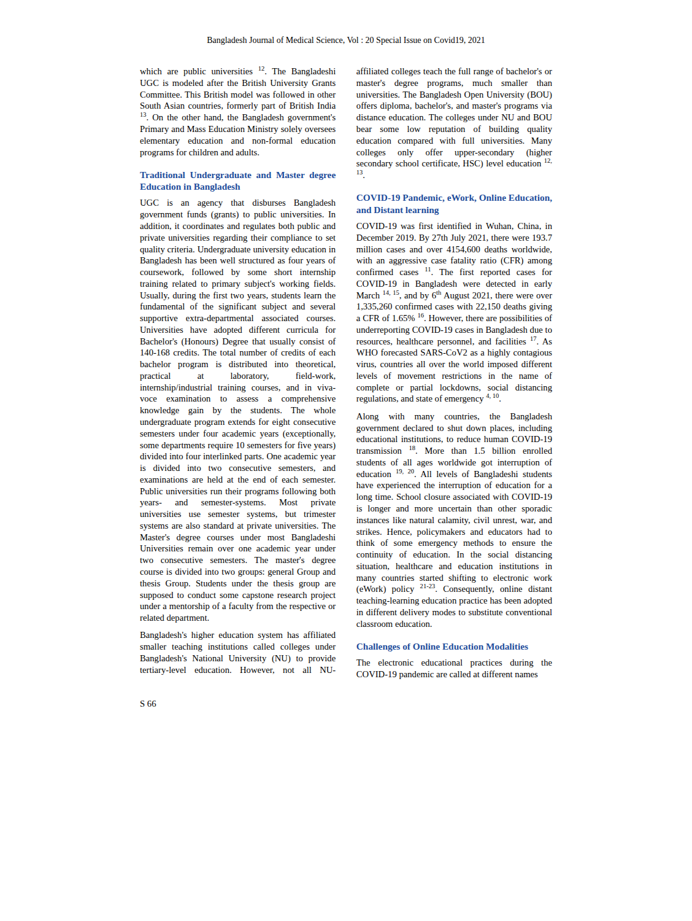Bangladesh Journal of Medical Science, Vol : 20 Special Issue on Covid19, 2021
which are public universities 12. The Bangladeshi UGC is modeled after the British University Grants Committee. This British model was followed in other South Asian countries, formerly part of British India 13. On the other hand, the Bangladesh government's Primary and Mass Education Ministry solely oversees elementary education and non-formal education programs for children and adults.
Traditional Undergraduate and Master degree Education in Bangladesh
UGC is an agency that disburses Bangladesh government funds (grants) to public universities. In addition, it coordinates and regulates both public and private universities regarding their compliance to set quality criteria. Undergraduate university education in Bangladesh has been well structured as four years of coursework, followed by some short internship training related to primary subject's working fields. Usually, during the first two years, students learn the fundamental of the significant subject and several supportive extra-departmental associated courses. Universities have adopted different curricula for Bachelor's (Honours) Degree that usually consist of 140-168 credits. The total number of credits of each bachelor program is distributed into theoretical, practical at laboratory, field-work, internship/industrial training courses, and in viva-voce examination to assess a comprehensive knowledge gain by the students. The whole undergraduate program extends for eight consecutive semesters under four academic years (exceptionally, some departments require 10 semesters for five years) divided into four interlinked parts. One academic year is divided into two consecutive semesters, and examinations are held at the end of each semester. Public universities run their programs following both years- and semester-systems. Most private universities use semester systems, but trimester systems are also standard at private universities. The Master's degree courses under most Bangladeshi Universities remain over one academic year under two consecutive semesters. The master's degree course is divided into two groups: general Group and thesis Group. Students under the thesis group are supposed to conduct some capstone research project under a mentorship of a faculty from the respective or related department.
Bangladesh's higher education system has affiliated smaller teaching institutions called colleges under Bangladesh's National University (NU) to provide tertiary-level education. However, not all NU-affiliated colleges teach the full range of bachelor's or master's degree programs, much smaller than universities. The Bangladesh Open University (BOU) offers diploma, bachelor's, and master's programs via distance education. The colleges under NU and BOU bear some low reputation of building quality education compared with full universities. Many colleges only offer upper-secondary (higher secondary school certificate, HSC) level education 12, 13.
COVID-19 Pandemic, eWork, Online Education, and Distant learning
COVID-19 was first identified in Wuhan, China, in December 2019. By 27th July 2021, there were 193.7 million cases and over 4154,600 deaths worldwide, with an aggressive case fatality ratio (CFR) among confirmed cases 11. The first reported cases for COVID-19 in Bangladesh were detected in early March 14, 15, and by 6th August 2021, there were over 1,335,260 confirmed cases with 22,150 deaths giving a CFR of 1.65% 16. However, there are possibilities of underreporting COVID-19 cases in Bangladesh due to resources, healthcare personnel, and facilities 17. As WHO forecasted SARS-CoV2 as a highly contagious virus, countries all over the world imposed different levels of movement restrictions in the name of complete or partial lockdowns, social distancing regulations, and state of emergency 4, 10.
Along with many countries, the Bangladesh government declared to shut down places, including educational institutions, to reduce human COVID-19 transmission 18. More than 1.5 billion enrolled students of all ages worldwide got interruption of education 19, 20. All levels of Bangladeshi students have experienced the interruption of education for a long time. School closure associated with COVID-19 is longer and more uncertain than other sporadic instances like natural calamity, civil unrest, war, and strikes. Hence, policymakers and educators had to think of some emergency methods to ensure the continuity of education. In the social distancing situation, healthcare and education institutions in many countries started shifting to electronic work (eWork) policy 21-23. Consequently, online distant teaching-learning education practice has been adopted in different delivery modes to substitute conventional classroom education.
Challenges of Online Education Modalities
The electronic educational practices during the COVID-19 pandemic are called at different names
S 66